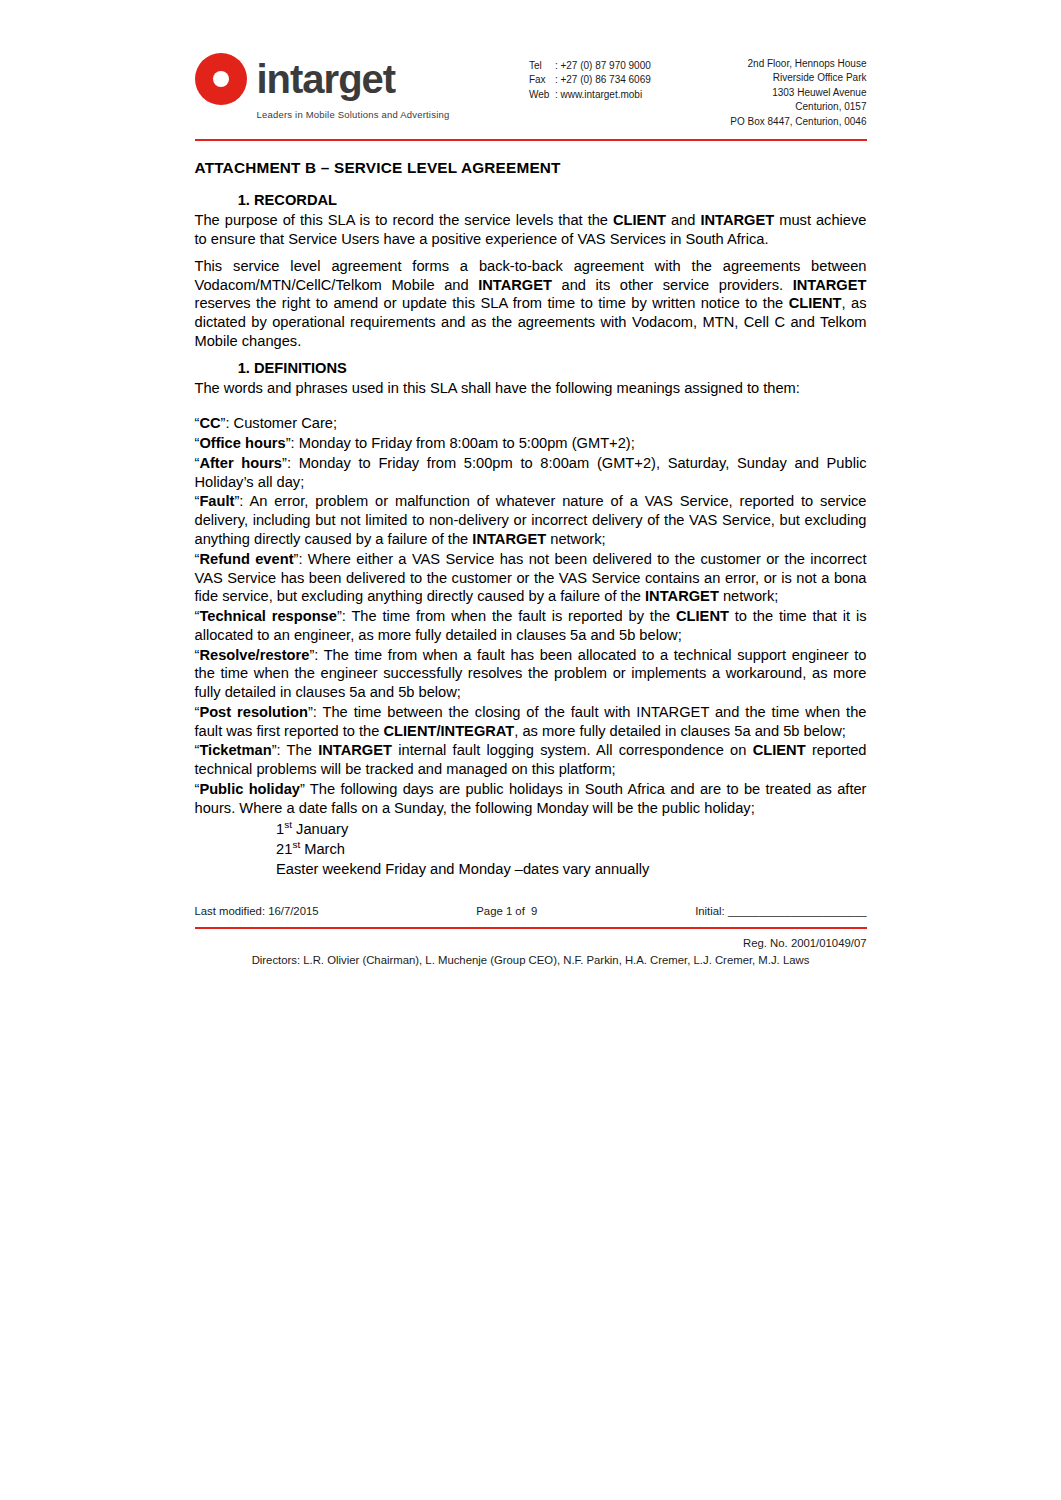intarget
Leaders in Mobile Solutions and Advertising
Tel: +27 (0) 87 970 9000
Fax: +27 (0) 86 734 6069
Web: www.intarget.mobi
2nd Floor, Hennops House
Riverside Office Park
1303 Heuwel Avenue
Centurion, 0157
PO Box 8447, Centurion, 0046
ATTACHMENT B – SERVICE LEVEL AGREEMENT
RECORDAL
The purpose of this SLA is to record the service levels that the CLIENT and INTARGET must achieve to ensure that Service Users have a positive experience of VAS Services in South Africa.
This service level agreement forms a back-to-back agreement with the agreements between Vodacom/MTN/CellC/Telkom Mobile and INTARGET and its other service providers. INTARGET reserves the right to amend or update this SLA from time to time by written notice to the CLIENT, as dictated by operational requirements and as the agreements with Vodacom, MTN, Cell C and Telkom Mobile changes.
DEFINITIONS
The words and phrases used in this SLA shall have the following meanings assigned to them:
“CC”: Customer Care;
“Office hours”: Monday to Friday from 8:00am to 5:00pm (GMT+2);
“After hours”: Monday to Friday from 5:00pm to 8:00am (GMT+2), Saturday, Sunday and Public Holiday’s all day;
“Fault”: An error, problem or malfunction of whatever nature of a VAS Service, reported to service delivery, including but not limited to non-delivery or incorrect delivery of the VAS Service, but excluding anything directly caused by a failure of the INTARGET network;
“Refund event”: Where either a VAS Service has not been delivered to the customer or the incorrect VAS Service has been delivered to the customer or the VAS Service contains an error, or is not a bona fide service, but excluding anything directly caused by a failure of the INTARGET network;
“Technical response”: The time from when the fault is reported by the CLIENT to the time that it is allocated to an engineer, as more fully detailed in clauses 5a and 5b below;
“Resolve/restore”: The time from when a fault has been allocated to a technical support engineer to the time when the engineer successfully resolves the problem or implements a workaround, as more fully detailed in clauses 5a and 5b below;
“Post resolution”: The time between the closing of the fault with INTARGET and the time when the fault was first reported to the CLIENT/INTEGRAT, as more fully detailed in clauses 5a and 5b below;
“Ticketman”: The INTARGET internal fault logging system. All correspondence on CLIENT reported technical problems will be tracked and managed on this platform;
“Public holiday” The following days are public holidays in South Africa and are to be treated as after hours. Where a date falls on a Sunday, the following Monday will be the public holiday;
1st January
21st March
Easter weekend Friday and Monday –dates vary annually
Last modified: 16/7/2015
Page 1 of 9
Initial: ______________________
Reg. No. 2001/01049/07
Directors: L.R. Olivier (Chairman), L. Muchenje (Group CEO), N.F. Parkin, H.A. Cremer, L.J. Cremer, M.J. Laws